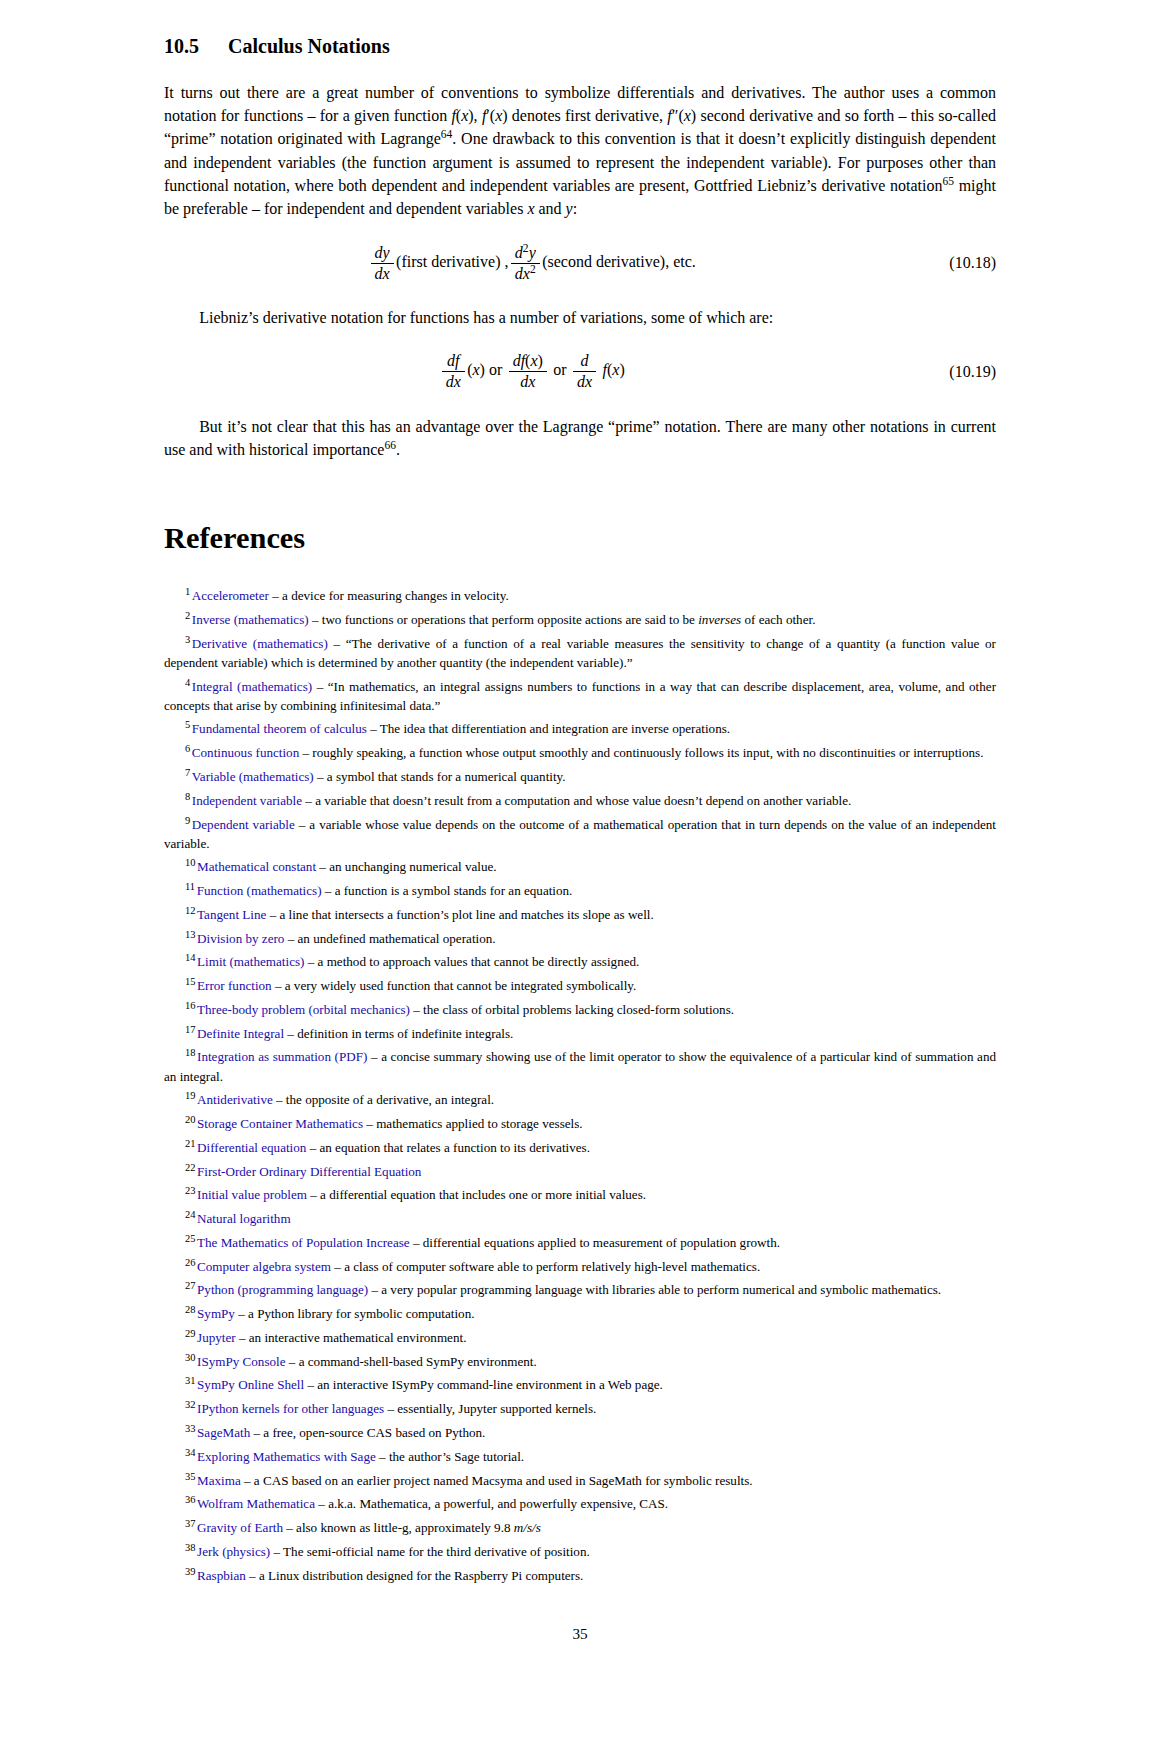10.5 Calculus Notations
It turns out there are a great number of conventions to symbolize differentials and derivatives. The author uses a common notation for functions – for a given function f(x), f′(x) denotes first derivative, f″(x) second derivative and so forth – this so-called “prime” notation originated with Lagrange64. One drawback to this convention is that it doesn’t explicitly distinguish dependent and independent variables (the function argument is assumed to represent the independent variable). For purposes other than functional notation, where both dependent and independent variables are present, Gottfried Liebniz’s derivative notation65 might be preferable – for independent and dependent variables x and y:
dy dx(first derivative) ,d2y dx2(second derivative), etc.
(10.18)
Liebniz’s derivative notation for functions has a number of variations, some of which are:
df dx(x) or df(x) dx or ddx f(x)
(10.19)
But it’s not clear that this has an advantage over the Lagrange “prime” notation. There are many other notations in current use and with historical importance66.
References
1 Accelerometer – a device for measuring changes in velocity.
2 Inverse (mathematics) – two functions or operations that perform opposite actions are said to be inverses of each other.
3 Derivative (mathematics) – “The derivative of a function of a real variable measures the sensitivity to change of a quantity (a function value or dependent variable) which is determined by another quantity (the independent variable).”
4 Integral (mathematics) – “In mathematics, an integral assigns numbers to functions in a way that can describe displacement, area, volume, and other concepts that arise by combining infinitesimal data.”
5 Fundamental theorem of calculus – The idea that differentiation and integration are inverse operations.
6 Continuous function – roughly speaking, a function whose output smoothly and continuously follows its input, with no discontinuities or interruptions.
7 Variable (mathematics) – a symbol that stands for a numerical quantity.
8 Independent variable – a variable that doesn’t result from a computation and whose value doesn’t depend on another variable.
9 Dependent variable – a variable whose value depends on the outcome of a mathematical operation that in turn depends on the value of an independent variable.
10 Mathematical constant – an unchanging numerical value.
11 Function (mathematics) – a function is a symbol stands for an equation.
12 Tangent Line – a line that intersects a function’s plot line and matches its slope as well.
13 Division by zero – an undefined mathematical operation.
14 Limit (mathematics) – a method to approach values that cannot be directly assigned.
15 Error function – a very widely used function that cannot be integrated symbolically.
16 Three-body problem (orbital mechanics) – the class of orbital problems lacking closed-form solutions.
17 Definite Integral – definition in terms of indefinite integrals.
18 Integration as summation (PDF) – a concise summary showing use of the limit operator to show the equivalence of a particular kind of summation and an integral.
19 Antiderivative – the opposite of a derivative, an integral.
20 Storage Container Mathematics – mathematics applied to storage vessels.
21 Differential equation – an equation that relates a function to its derivatives.
22 First-Order Ordinary Differential Equation
23 Initial value problem – a differential equation that includes one or more initial values.
24 Natural logarithm
25 The Mathematics of Population Increase – differential equations applied to measurement of population growth.
26 Computer algebra system – a class of computer software able to perform relatively high-level mathematics.
27 Python (programming language) – a very popular programming language with libraries able to perform numerical and symbolic mathematics.
28 SymPy – a Python library for symbolic computation.
29 Jupyter – an interactive mathematical environment.
30 ISymPy Console – a command-shell-based SymPy environment.
31 SymPy Online Shell – an interactive ISymPy command-line environment in a Web page.
32 IPython kernels for other languages – essentially, Jupyter supported kernels.
33 SageMath – a free, open-source CAS based on Python.
34 Exploring Mathematics with Sage – the author’s Sage tutorial.
35 Maxima – a CAS based on an earlier project named Macsyma and used in SageMath for symbolic results.
36 Wolfram Mathematica – a.k.a. Mathematica, a powerful, and powerfully expensive, CAS.
37 Gravity of Earth – also known as little-g, approximately 9.8 m/s/s
38 Jerk (physics) – The semi-official name for the third derivative of position.
39 Raspbian – a Linux distribution designed for the Raspberry Pi computers.
35